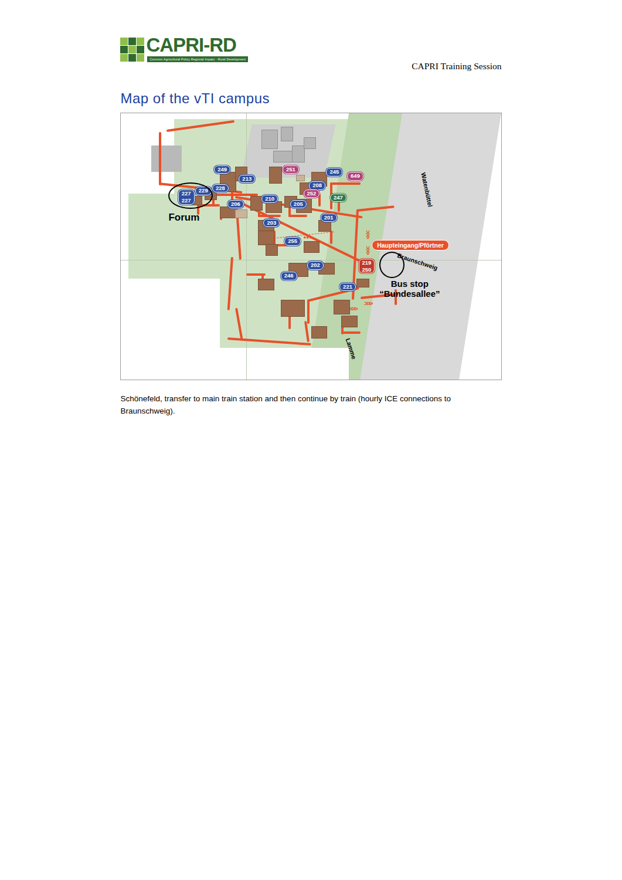CAPRI-RD
Common Agricultural Policy Regional Impact - Rural Development
CAPRI Training Session
Map of the vTI campus
●●●
>>>
>>>
>>>
>>>
>>>
249
213
251
245
649
208
229
228
227
227
210
252
247
205
206
201
203
255
202
219
250
246
221
Haupteingang/Pförtner
Forum
Bus stop
“Bundesallee”
Watenbüttel
Braunschweig
Lamme
Schönefeld, transfer to main train station and then continue by train (hourly ICE connections to Braunschweig).